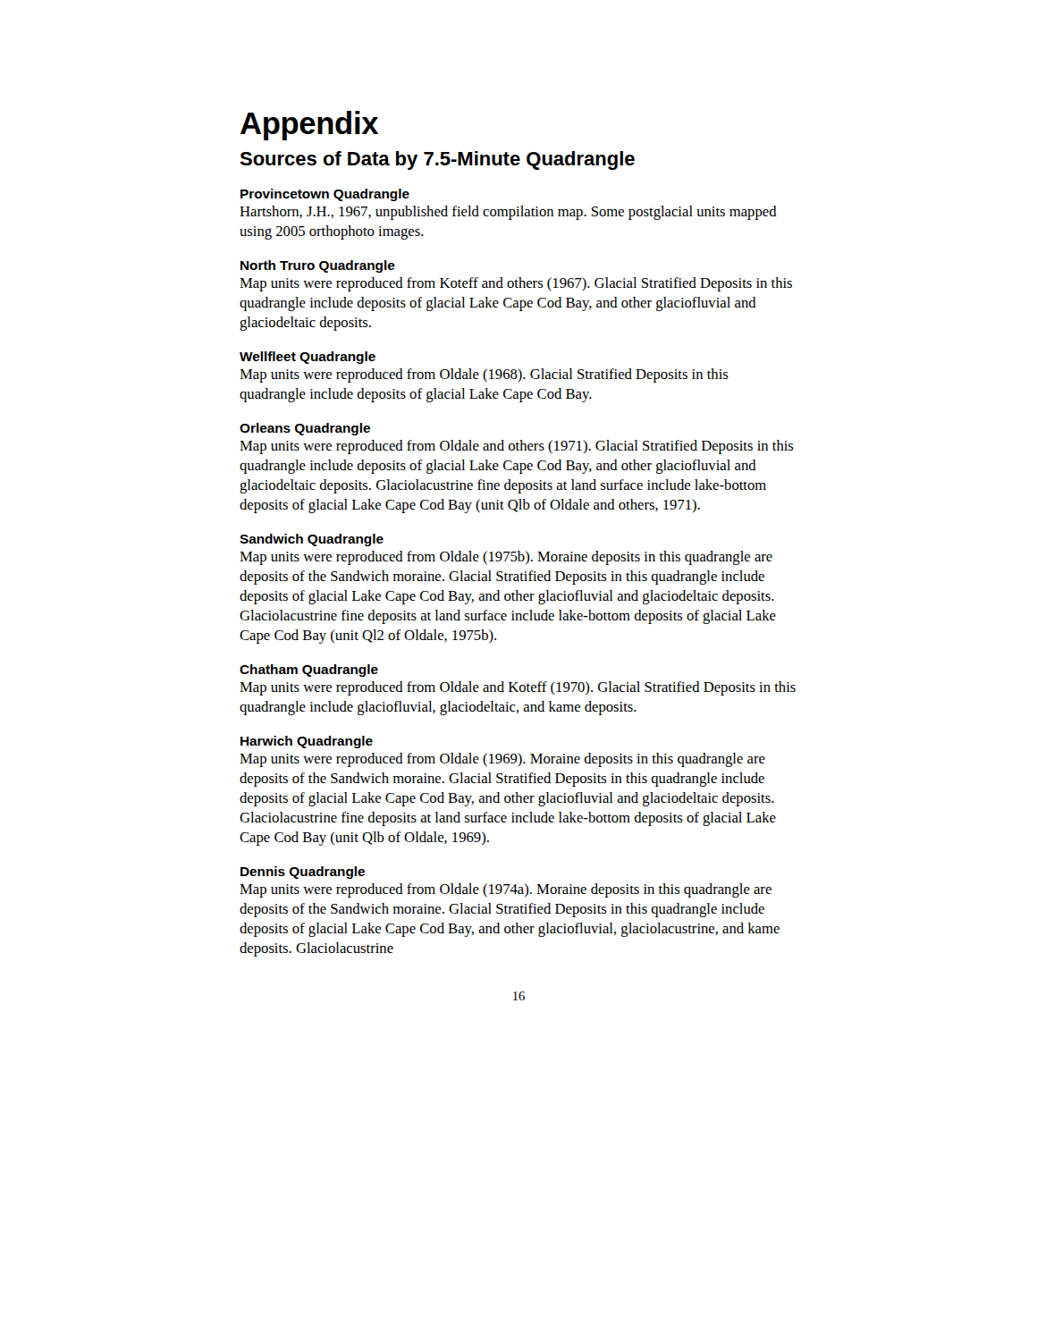Appendix
Sources of Data by 7.5-Minute Quadrangle
Provincetown Quadrangle
Hartshorn, J.H., 1967, unpublished field compilation map. Some postglacial units mapped using 2005 orthophoto images.
North Truro Quadrangle
Map units were reproduced from Koteff and others (1967). Glacial Stratified Deposits in this quadrangle include deposits of glacial Lake Cape Cod Bay, and other glaciofluvial and glaciodeltaic deposits.
Wellfleet Quadrangle
Map units were reproduced from Oldale (1968). Glacial Stratified Deposits in this quadrangle include deposits of glacial Lake Cape Cod Bay.
Orleans Quadrangle
Map units were reproduced from Oldale and others (1971). Glacial Stratified Deposits in this quadrangle include deposits of glacial Lake Cape Cod Bay, and other glaciofluvial and glaciodeltaic deposits. Glaciolacustrine fine deposits at land surface include lake-bottom deposits of glacial Lake Cape Cod Bay (unit Qlb of Oldale and others, 1971).
Sandwich Quadrangle
Map units were reproduced from Oldale (1975b). Moraine deposits in this quadrangle are deposits of the Sandwich moraine. Glacial Stratified Deposits in this quadrangle include deposits of glacial Lake Cape Cod Bay, and other glaciofluvial and glaciodeltaic deposits. Glaciolacustrine fine deposits at land surface include lake-bottom deposits of glacial Lake Cape Cod Bay (unit Ql2 of Oldale, 1975b).
Chatham Quadrangle
Map units were reproduced from Oldale and Koteff (1970). Glacial Stratified Deposits in this quadrangle include glaciofluvial, glaciodeltaic, and kame deposits.
Harwich Quadrangle
Map units were reproduced from Oldale (1969). Moraine deposits in this quadrangle are deposits of the Sandwich moraine. Glacial Stratified Deposits in this quadrangle include deposits of glacial Lake Cape Cod Bay, and other glaciofluvial and glaciodeltaic deposits. Glaciolacustrine fine deposits at land surface include lake-bottom deposits of glacial Lake Cape Cod Bay (unit Qlb of Oldale, 1969).
Dennis Quadrangle
Map units were reproduced from Oldale (1974a). Moraine deposits in this quadrangle are deposits of the Sandwich moraine. Glacial Stratified Deposits in this quadrangle include deposits of glacial Lake Cape Cod Bay, and other glaciofluvial, glaciolacustrine, and kame deposits. Glaciolacustrine
16